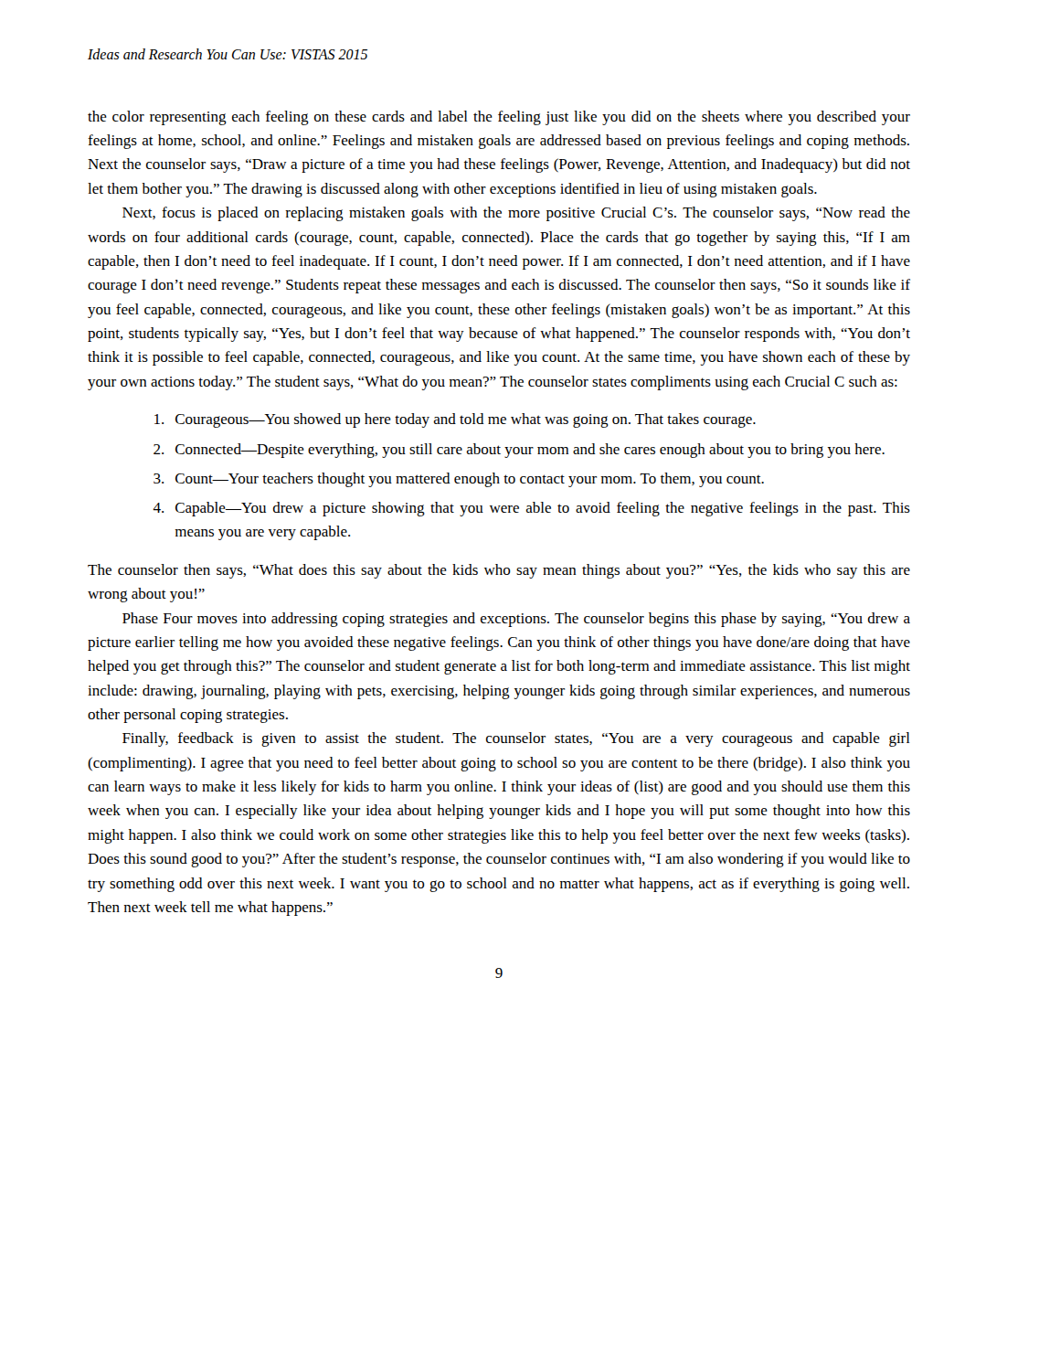Ideas and Research You Can Use: VISTAS 2015
the color representing each feeling on these cards and label the feeling just like you did on the sheets where you described your feelings at home, school, and online.” Feelings and mistaken goals are addressed based on previous feelings and coping methods. Next the counselor says, “Draw a picture of a time you had these feelings (Power, Revenge, Attention, and Inadequacy) but did not let them bother you.” The drawing is discussed along with other exceptions identified in lieu of using mistaken goals.
Next, focus is placed on replacing mistaken goals with the more positive Crucial C’s. The counselor says, “Now read the words on four additional cards (courage, count, capable, connected). Place the cards that go together by saying this, “If I am capable, then I don’t need to feel inadequate. If I count, I don’t need power. If I am connected, I don’t need attention, and if I have courage I don’t need revenge.” Students repeat these messages and each is discussed. The counselor then says, “So it sounds like if you feel capable, connected, courageous, and like you count, these other feelings (mistaken goals) won’t be as important.” At this point, students typically say, “Yes, but I don’t feel that way because of what happened.” The counselor responds with, “You don’t think it is possible to feel capable, connected, courageous, and like you count. At the same time, you have shown each of these by your own actions today.” The student says, “What do you mean?” The counselor states compliments using each Crucial C such as:
Courageous—You showed up here today and told me what was going on. That takes courage.
Connected—Despite everything, you still care about your mom and she cares enough about you to bring you here.
Count—Your teachers thought you mattered enough to contact your mom. To them, you count.
Capable—You drew a picture showing that you were able to avoid feeling the negative feelings in the past. This means you are very capable.
The counselor then says, “What does this say about the kids who say mean things about you?” “Yes, the kids who say this are wrong about you!”
Phase Four moves into addressing coping strategies and exceptions. The counselor begins this phase by saying, “You drew a picture earlier telling me how you avoided these negative feelings. Can you think of other things you have done/are doing that have helped you get through this?” The counselor and student generate a list for both long-term and immediate assistance. This list might include: drawing, journaling, playing with pets, exercising, helping younger kids going through similar experiences, and numerous other personal coping strategies.
Finally, feedback is given to assist the student. The counselor states, “You are a very courageous and capable girl (complimenting). I agree that you need to feel better about going to school so you are content to be there (bridge). I also think you can learn ways to make it less likely for kids to harm you online. I think your ideas of (list) are good and you should use them this week when you can. I especially like your idea about helping younger kids and I hope you will put some thought into how this might happen. I also think we could work on some other strategies like this to help you feel better over the next few weeks (tasks). Does this sound good to you?” After the student’s response, the counselor continues with, “I am also wondering if you would like to try something odd over this next week. I want you to go to school and no matter what happens, act as if everything is going well. Then next week tell me what happens.”
9